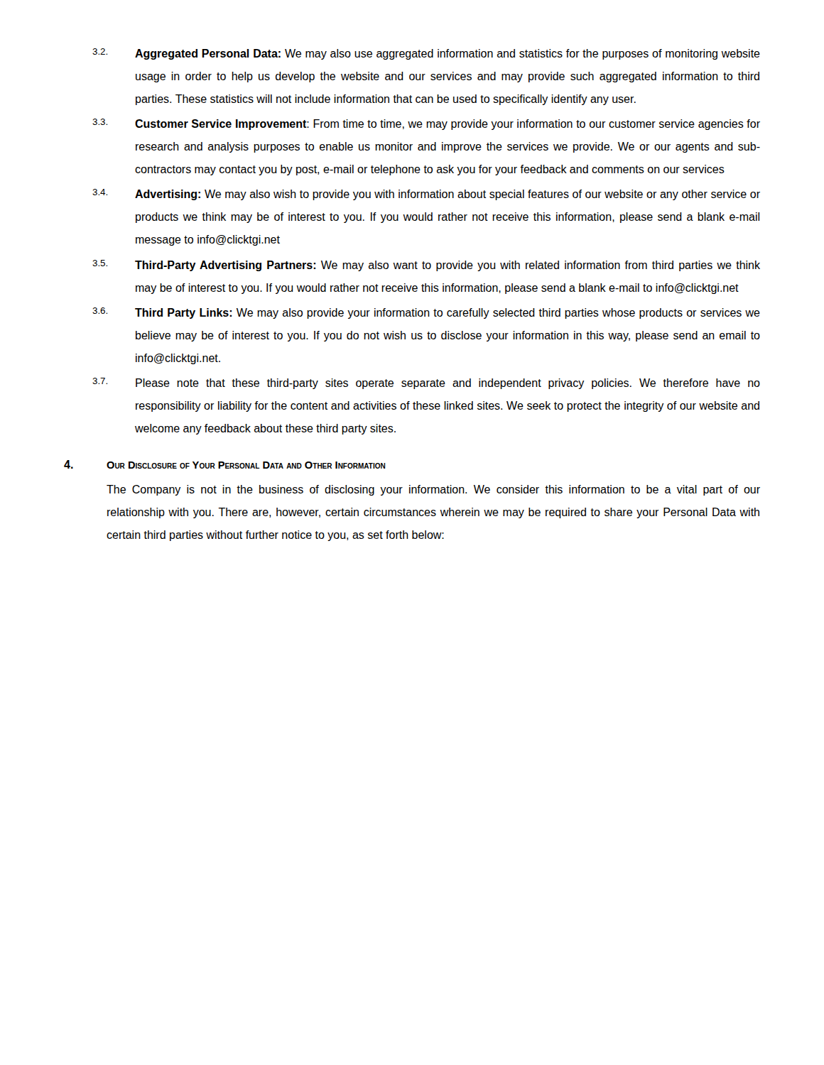3.2. Aggregated Personal Data: We may also use aggregated information and statistics for the purposes of monitoring website usage in order to help us develop the website and our services and may provide such aggregated information to third parties. These statistics will not include information that can be used to specifically identify any user.
3.3. Customer Service Improvement: From time to time, we may provide your information to our customer service agencies for research and analysis purposes to enable us monitor and improve the services we provide. We or our agents and sub-contractors may contact you by post, e-mail or telephone to ask you for your feedback and comments on our services
3.4. Advertising: We may also wish to provide you with information about special features of our website or any other service or products we think may be of interest to you. If you would rather not receive this information, please send a blank e-mail message to info@clicktgi.net
3.5. Third-Party Advertising Partners: We may also want to provide you with related information from third parties we think may be of interest to you. If you would rather not receive this information, please send a blank e-mail to info@clicktgi.net
3.6. Third Party Links: We may also provide your information to carefully selected third parties whose products or services we believe may be of interest to you. If you do not wish us to disclose your information in this way, please send an email to info@clicktgi.net.
3.7. Please note that these third-party sites operate separate and independent privacy policies. We therefore have no responsibility or liability for the content and activities of these linked sites. We seek to protect the integrity of our website and welcome any feedback about these third party sites.
4. Our Disclosure of Your Personal Data and Other Information
The Company is not in the business of disclosing your information. We consider this information to be a vital part of our relationship with you. There are, however, certain circumstances wherein we may be required to share your Personal Data with certain third parties without further notice to you, as set forth below: